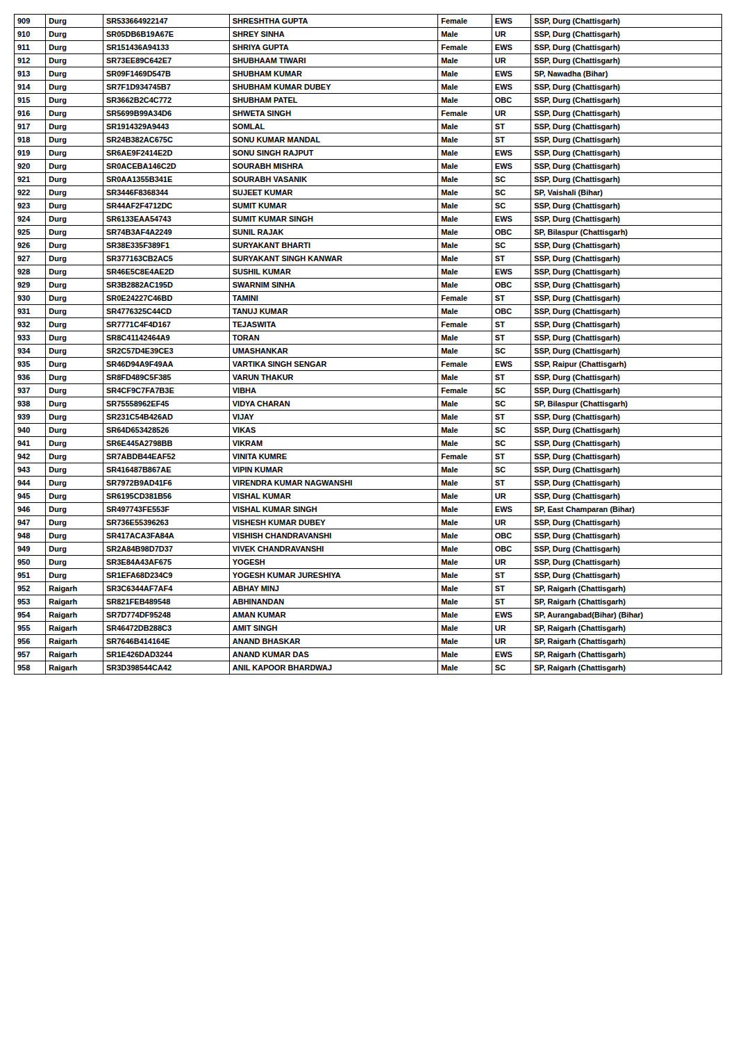| 909 | Durg | SR533664922147 | SHRESHTHA GUPTA | Female | EWS | SSP, Durg (Chattisgarh) |
| 910 | Durg | SR05DB6B19A67E | SHREY SINHA | Male | UR | SSP, Durg (Chattisgarh) |
| 911 | Durg | SR151436A94133 | SHRIYA GUPTA | Female | EWS | SSP, Durg (Chattisgarh) |
| 912 | Durg | SR73EE89C642E7 | SHUBHAAM TIWARI | Male | UR | SSP, Durg (Chattisgarh) |
| 913 | Durg | SR09F1469D547B | SHUBHAM KUMAR | Male | EWS | SP, Nawadha (Bihar) |
| 914 | Durg | SR7F1D934745B7 | SHUBHAM KUMAR DUBEY | Male | EWS | SSP, Durg (Chattisgarh) |
| 915 | Durg | SR3662B2C4C772 | SHUBHAM PATEL | Male | OBC | SSP, Durg (Chattisgarh) |
| 916 | Durg | SR5699B99A34D6 | SHWETA SINGH | Female | UR | SSP, Durg (Chattisgarh) |
| 917 | Durg | SR1914329A9443 | SOMLAL | Male | ST | SSP, Durg (Chattisgarh) |
| 918 | Durg | SR24B382AC675C | SONU KUMAR MANDAL | Male | ST | SSP, Durg (Chattisgarh) |
| 919 | Durg | SR6AE9F2414E2D | SONU SINGH RAJPUT | Male | EWS | SSP, Durg (Chattisgarh) |
| 920 | Durg | SR0ACEBA146C2D | SOURABH MISHRA | Male | EWS | SSP, Durg (Chattisgarh) |
| 921 | Durg | SR0AA1355B341E | SOURABH VASANIK | Male | SC | SSP, Durg (Chattisgarh) |
| 922 | Durg | SR3446F8368344 | SUJEET KUMAR | Male | SC | SP, Vaishali (Bihar) |
| 923 | Durg | SR44AF2F4712DC | SUMIT KUMAR | Male | SC | SSP, Durg (Chattisgarh) |
| 924 | Durg | SR6133EAA54743 | SUMIT KUMAR SINGH | Male | EWS | SSP, Durg (Chattisgarh) |
| 925 | Durg | SR74B3AF4A2249 | SUNIL RAJAK | Male | OBC | SP, Bilaspur (Chattisgarh) |
| 926 | Durg | SR38E335F389F1 | SURYAKANT BHARTI | Male | SC | SSP, Durg (Chattisgarh) |
| 927 | Durg | SR377163CB2AC5 | SURYAKANT SINGH KANWAR | Male | ST | SSP, Durg (Chattisgarh) |
| 928 | Durg | SR46E5C8E4AE2D | SUSHIL KUMAR | Male | EWS | SSP, Durg (Chattisgarh) |
| 929 | Durg | SR3B2882AC195D | SWARNIM SINHA | Male | OBC | SSP, Durg (Chattisgarh) |
| 930 | Durg | SR0E24227C46BD | TAMINI | Female | ST | SSP, Durg (Chattisgarh) |
| 931 | Durg | SR4776325C44CD | TANUJ KUMAR | Male | OBC | SSP, Durg (Chattisgarh) |
| 932 | Durg | SR7771C4F4D167 | TEJASWITA | Female | ST | SSP, Durg (Chattisgarh) |
| 933 | Durg | SR8C41142464A9 | TORAN | Male | ST | SSP, Durg (Chattisgarh) |
| 934 | Durg | SR2C57D4E39CE3 | UMASHANKAR | Male | SC | SSP, Durg (Chattisgarh) |
| 935 | Durg | SR46D94A9F49AA | VARTIKA SINGH SENGAR | Female | EWS | SSP, Raipur (Chattisgarh) |
| 936 | Durg | SR8FD489C5F385 | VARUN THAKUR | Male | ST | SSP, Durg (Chattisgarh) |
| 937 | Durg | SR4CF9C7FA7B3E | VIBHA | Female | SC | SSP, Durg (Chattisgarh) |
| 938 | Durg | SR75558962EF45 | VIDYA CHARAN | Male | SC | SP, Bilaspur (Chattisgarh) |
| 939 | Durg | SR231C54B426AD | VIJAY | Male | ST | SSP, Durg (Chattisgarh) |
| 940 | Durg | SR64D653428526 | VIKAS | Male | SC | SSP, Durg (Chattisgarh) |
| 941 | Durg | SR6E445A2798BB | VIKRAM | Male | SC | SSP, Durg (Chattisgarh) |
| 942 | Durg | SR7ABDB44EAF52 | VINITA KUMRE | Female | ST | SSP, Durg (Chattisgarh) |
| 943 | Durg | SR416487B867AE | VIPIN KUMAR | Male | SC | SSP, Durg (Chattisgarh) |
| 944 | Durg | SR7972B9AD41F6 | VIRENDRA KUMAR NAGWANSHI | Male | ST | SSP, Durg (Chattisgarh) |
| 945 | Durg | SR6195CD381B56 | VISHAL KUMAR | Male | UR | SSP, Durg (Chattisgarh) |
| 946 | Durg | SR497743FE553F | VISHAL KUMAR SINGH | Male | EWS | SP, East Champaran (Bihar) |
| 947 | Durg | SR736E55396263 | VISHESH KUMAR DUBEY | Male | UR | SSP, Durg (Chattisgarh) |
| 948 | Durg | SR417ACA3FA84A | VISHISH CHANDRAVANSHI | Male | OBC | SSP, Durg (Chattisgarh) |
| 949 | Durg | SR2A84B98D7D37 | VIVEK CHANDRAVANSHI | Male | OBC | SSP, Durg (Chattisgarh) |
| 950 | Durg | SR3E84A43AF675 | YOGESH | Male | UR | SSP, Durg (Chattisgarh) |
| 951 | Durg | SR1EFA68D234C9 | YOGESH KUMAR JURESHIYA | Male | ST | SSP, Durg (Chattisgarh) |
| 952 | Raigarh | SR3C6344AF7AF4 | ABHAY MINJ | Male | ST | SP, Raigarh (Chattisgarh) |
| 953 | Raigarh | SR821FEB489548 | ABHINANDAN | Male | ST | SP, Raigarh (Chattisgarh) |
| 954 | Raigarh | SR7D774DF95248 | AMAN KUMAR | Male | EWS | SP, Aurangabad(Bihar) (Bihar) |
| 955 | Raigarh | SR46472DB288C3 | AMIT SINGH | Male | UR | SP, Raigarh (Chattisgarh) |
| 956 | Raigarh | SR7646B414164E | ANAND BHASKAR | Male | UR | SP, Raigarh (Chattisgarh) |
| 957 | Raigarh | SR1E426DAD3244 | ANAND KUMAR DAS | Male | EWS | SP, Raigarh (Chattisgarh) |
| 958 | Raigarh | SR3D398544CA42 | ANIL KAPOOR BHARDWAJ | Male | SC | SP, Raigarh (Chattisgarh) |